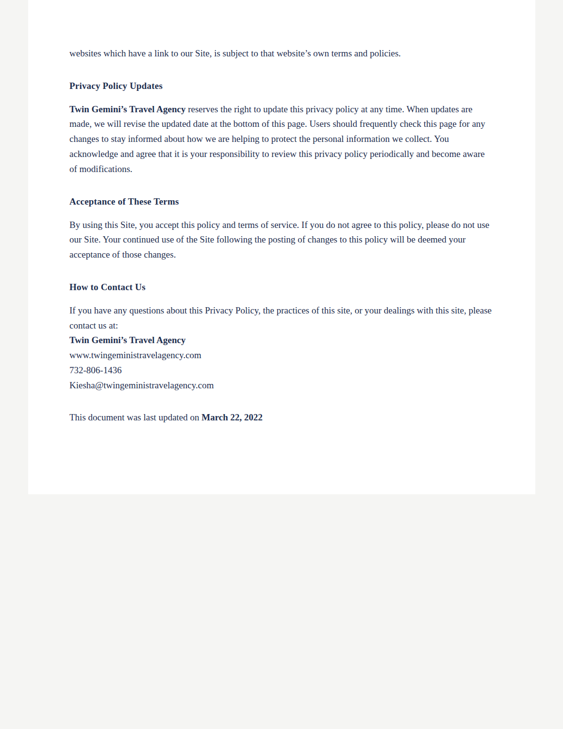websites which have a link to our Site, is subject to that website’s own terms and policies.
Privacy Policy Updates
Twin Gemini’s Travel Agency reserves the right to update this privacy policy at any time. When updates are made, we will revise the updated date at the bottom of this page. Users should frequently check this page for any changes to stay informed about how we are helping to protect the personal information we collect. You acknowledge and agree that it is your responsibility to review this privacy policy periodically and become aware of modifications.
Acceptance of These Terms
By using this Site, you accept this policy and terms of service. If you do not agree to this policy, please do not use our Site. Your continued use of the Site following the posting of changes to this policy will be deemed your acceptance of those changes.
How to Contact Us
If you have any questions about this Privacy Policy, the practices of this site, or your dealings with this site, please contact us at:
Twin Gemini’s Travel Agency
www.twingeministravelagency.com
732-806-1436
Kiesha@twingeministravelagency.com
This document was last updated on March 22, 2022